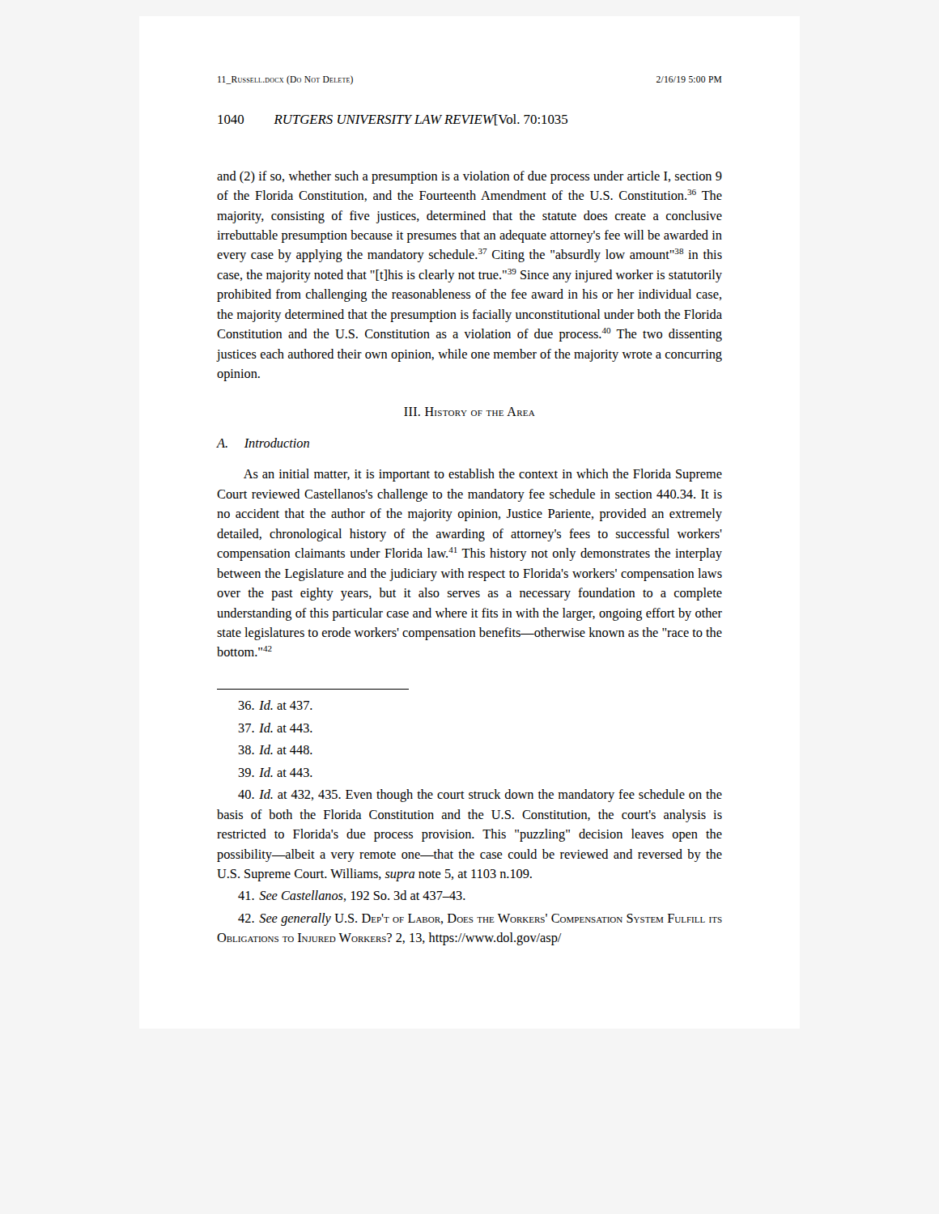11_Russell.docx (Do Not Delete) 2/16/19 5:00 PM
1040 RUTGERS UNIVERSITY LAW REVIEW[Vol. 70:1035
and (2) if so, whether such a presumption is a violation of due process under article I, section 9 of the Florida Constitution, and the Fourteenth Amendment of the U.S. Constitution.36 The majority, consisting of five justices, determined that the statute does create a conclusive irrebuttable presumption because it presumes that an adequate attorney's fee will be awarded in every case by applying the mandatory schedule.37 Citing the "absurdly low amount"38 in this case, the majority noted that "[t]his is clearly not true."39 Since any injured worker is statutorily prohibited from challenging the reasonableness of the fee award in his or her individual case, the majority determined that the presumption is facially unconstitutional under both the Florida Constitution and the U.S. Constitution as a violation of due process.40 The two dissenting justices each authored their own opinion, while one member of the majority wrote a concurring opinion.
III. History of the Area
A. Introduction
As an initial matter, it is important to establish the context in which the Florida Supreme Court reviewed Castellanos's challenge to the mandatory fee schedule in section 440.34. It is no accident that the author of the majority opinion, Justice Pariente, provided an extremely detailed, chronological history of the awarding of attorney's fees to successful workers' compensation claimants under Florida law.41 This history not only demonstrates the interplay between the Legislature and the judiciary with respect to Florida's workers' compensation laws over the past eighty years, but it also serves as a necessary foundation to a complete understanding of this particular case and where it fits in with the larger, ongoing effort by other state legislatures to erode workers' compensation benefits—otherwise known as the "race to the bottom."42
36. Id. at 437.
37. Id. at 443.
38. Id. at 448.
39. Id. at 443.
40. Id. at 432, 435. Even though the court struck down the mandatory fee schedule on the basis of both the Florida Constitution and the U.S. Constitution, the court's analysis is restricted to Florida's due process provision. This "puzzling" decision leaves open the possibility—albeit a very remote one—that the case could be reviewed and reversed by the U.S. Supreme Court. Williams, supra note 5, at 1103 n.109.
41. See Castellanos, 192 So. 3d at 437–43.
42. See generally U.S. Dep't of Labor, Does the Workers' Compensation System Fulfill its Obligations to Injured Workers? 2, 13, https://www.dol.gov/asp/